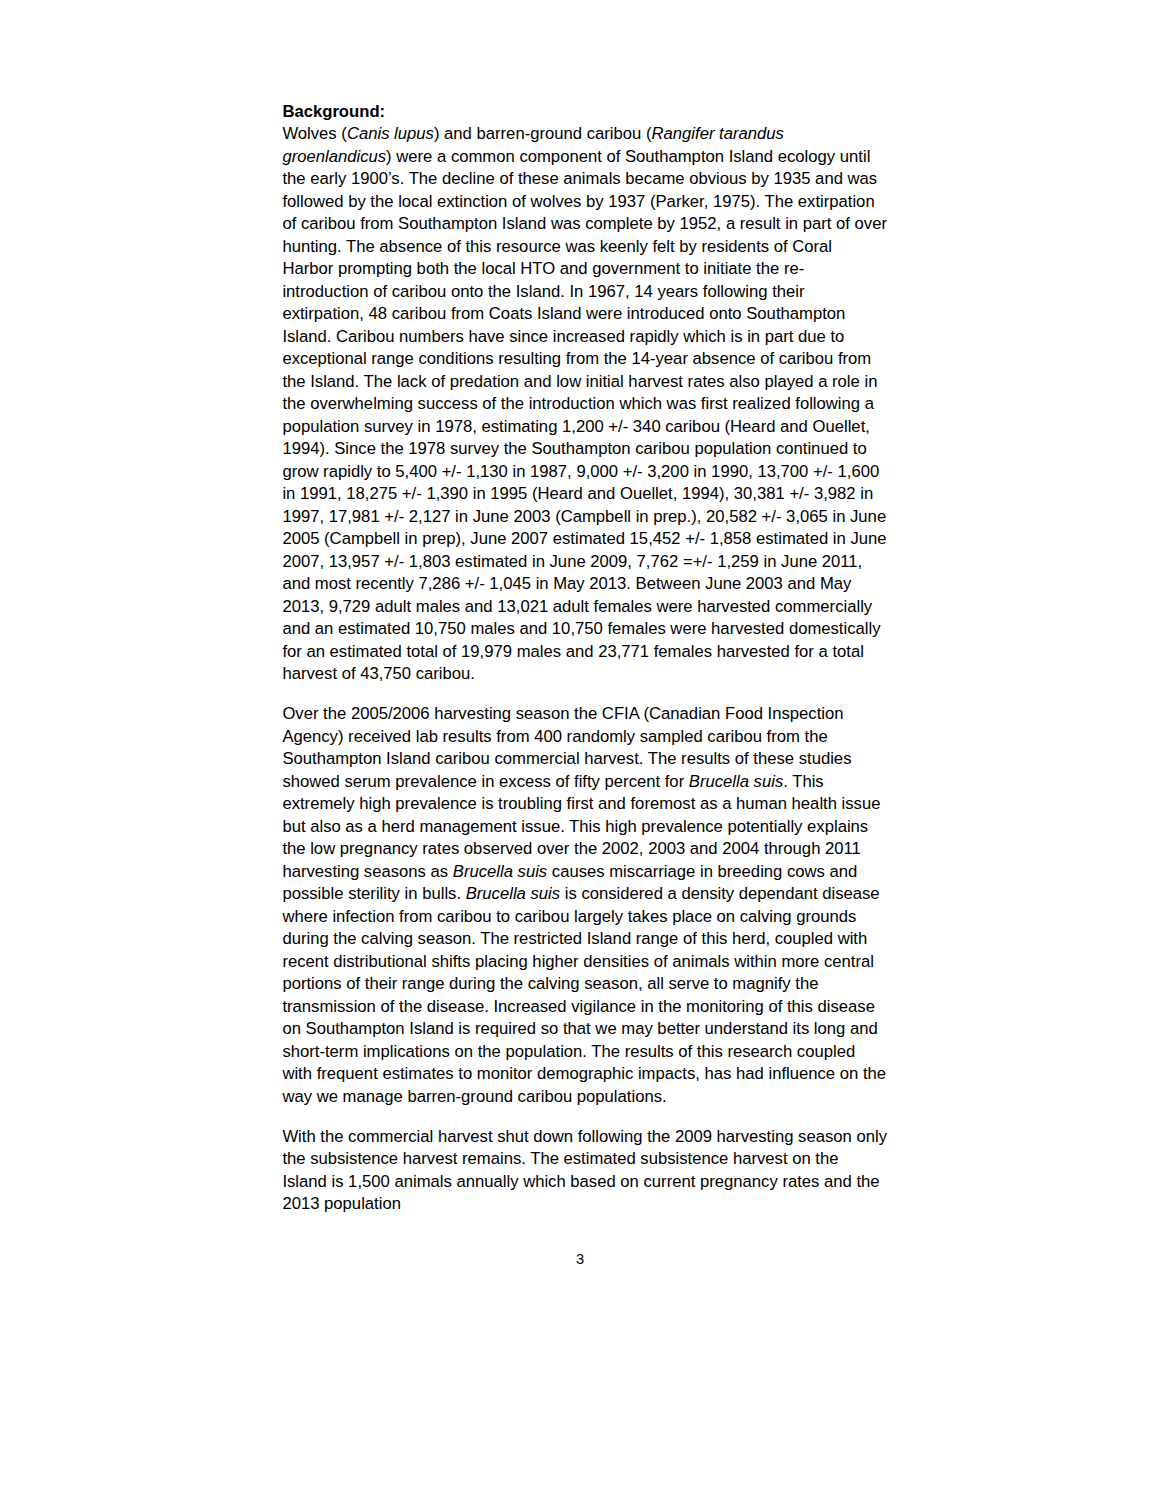Background:
Wolves (Canis lupus) and barren-ground caribou (Rangifer tarandus groenlandicus) were a common component of Southampton Island ecology until the early 1900’s. The decline of these animals became obvious by 1935 and was followed by the local extinction of wolves by 1937 (Parker, 1975). The extirpation of caribou from Southampton Island was complete by 1952, a result in part of over hunting. The absence of this resource was keenly felt by residents of Coral Harbor prompting both the local HTO and government to initiate the re-introduction of caribou onto the Island. In 1967, 14 years following their extirpation, 48 caribou from Coats Island were introduced onto Southampton Island. Caribou numbers have since increased rapidly which is in part due to exceptional range conditions resulting from the 14-year absence of caribou from the Island. The lack of predation and low initial harvest rates also played a role in the overwhelming success of the introduction which was first realized following a population survey in 1978, estimating 1,200 +/- 340 caribou (Heard and Ouellet, 1994). Since the 1978 survey the Southampton caribou population continued to grow rapidly to 5,400 +/- 1,130 in 1987, 9,000 +/- 3,200 in 1990, 13,700 +/- 1,600 in 1991, 18,275 +/- 1,390 in 1995 (Heard and Ouellet, 1994), 30,381 +/- 3,982 in 1997, 17,981 +/- 2,127 in June 2003 (Campbell in prep.), 20,582 +/- 3,065 in June 2005 (Campbell in prep), June 2007 estimated 15,452 +/- 1,858 estimated in June 2007, 13,957 +/- 1,803 estimated in June 2009, 7,762 =+/- 1,259 in June 2011, and most recently 7,286 +/- 1,045 in May 2013. Between June 2003 and May 2013, 9,729 adult males and 13,021 adult females were harvested commercially and an estimated 10,750 males and 10,750 females were harvested domestically for an estimated total of 19,979 males and 23,771 females harvested for a total harvest of 43,750 caribou.
Over the 2005/2006 harvesting season the CFIA (Canadian Food Inspection Agency) received lab results from 400 randomly sampled caribou from the Southampton Island caribou commercial harvest. The results of these studies showed serum prevalence in excess of fifty percent for Brucella suis. This extremely high prevalence is troubling first and foremost as a human health issue but also as a herd management issue. This high prevalence potentially explains the low pregnancy rates observed over the 2002, 2003 and 2004 through 2011 harvesting seasons as Brucella suis causes miscarriage in breeding cows and possible sterility in bulls. Brucella suis is considered a density dependant disease where infection from caribou to caribou largely takes place on calving grounds during the calving season. The restricted Island range of this herd, coupled with recent distributional shifts placing higher densities of animals within more central portions of their range during the calving season, all serve to magnify the transmission of the disease. Increased vigilance in the monitoring of this disease on Southampton Island is required so that we may better understand its long and short-term implications on the population. The results of this research coupled with frequent estimates to monitor demographic impacts, has had influence on the way we manage barren-ground caribou populations.
With the commercial harvest shut down following the 2009 harvesting season only the subsistence harvest remains. The estimated subsistence harvest on the Island is 1,500 animals annually which based on current pregnancy rates and the 2013 population
3